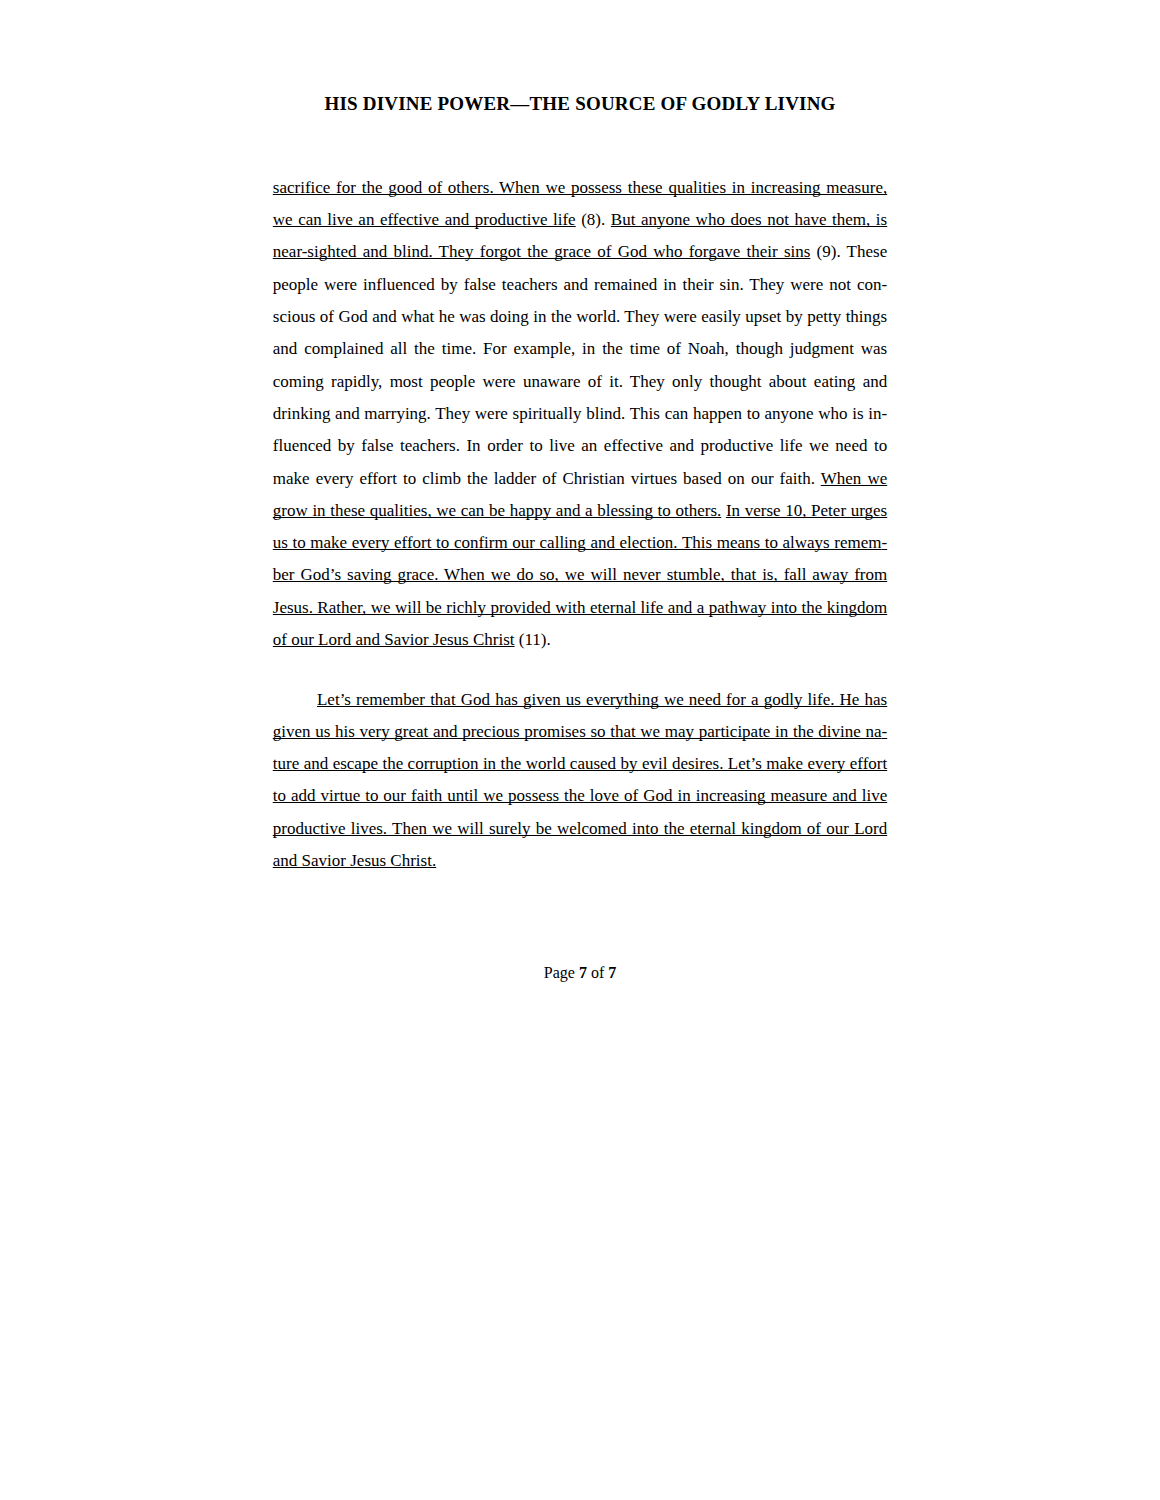HIS DIVINE POWER—THE SOURCE OF GODLY LIVING
sacrifice for the good of others. When we possess these qualities in increasing measure, we can live an effective and productive life (8). But anyone who does not have them, is near-sighted and blind. They forgot the grace of God who forgave their sins (9). These people were influenced by false teachers and remained in their sin. They were not conscious of God and what he was doing in the world. They were easily upset by petty things and complained all the time. For example, in the time of Noah, though judgment was coming rapidly, most people were unaware of it. They only thought about eating and drinking and marrying. They were spiritually blind. This can happen to anyone who is influenced by false teachers. In order to live an effective and productive life we need to make every effort to climb the ladder of Christian virtues based on our faith. When we grow in these qualities, we can be happy and a blessing to others. In verse 10, Peter urges us to make every effort to confirm our calling and election. This means to always remember God’s saving grace. When we do so, we will never stumble, that is, fall away from Jesus. Rather, we will be richly provided with eternal life and a pathway into the kingdom of our Lord and Savior Jesus Christ (11).
Let’s remember that God has given us everything we need for a godly life. He has given us his very great and precious promises so that we may participate in the divine nature and escape the corruption in the world caused by evil desires. Let’s make every effort to add virtue to our faith until we possess the love of God in increasing measure and live productive lives. Then we will surely be welcomed into the eternal kingdom of our Lord and Savior Jesus Christ.
Page 7 of 7